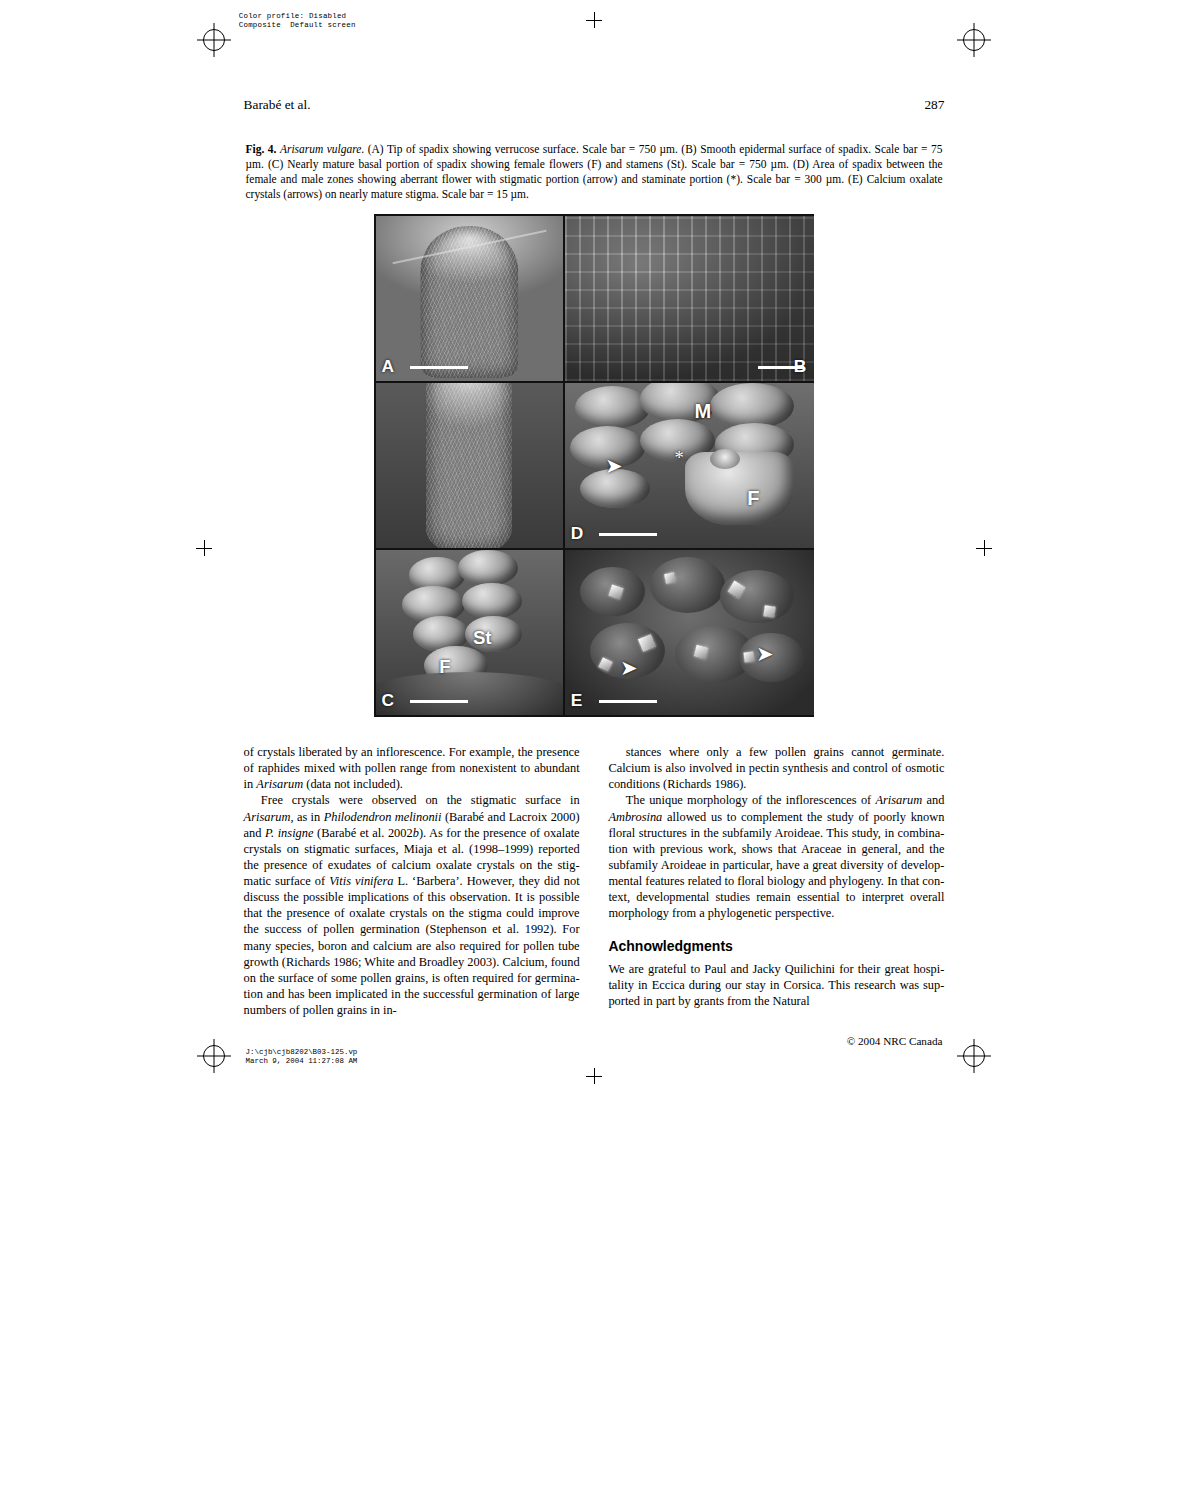Color profile: Disabled
Composite Default screen
Barabé et al. 287
Fig. 4. Arisarum vulgare. (A) Tip of spadix showing verrucose surface. Scale bar = 750 µm. (B) Smooth epidermal surface of spadix. Scale bar = 75 µm. (C) Nearly mature basal portion of spadix showing female flowers (F) and stamens (St). Scale bar = 750 µm. (D) Area of spadix between the female and male zones showing aberrant flower with stigmatic portion (arrow) and staminate portion (*). Scale bar = 300 µm. (E) Calcium oxalate crystals (arrows) on nearly mature stigma. Scale bar = 15 µm.
A
B
M F ➤ * D
St F C
➤ ➤ E
of crystals liberated by an inflorescence. For example, the presence of raphides mixed with pollen range from nonexistent to abundant in Arisarum (data not included).
Free crystals were observed on the stigmatic surface in Arisarum, as in Philodendron melinonii (Barabé and Lacroix 2000) and P. insigne (Barabé et al. 2002b). As for the presence of oxalate crystals on stigmatic surfaces, Miaja et al. (1998–1999) reported the presence of exudates of calcium oxalate crystals on the stigmatic surface of Vitis vinifera L. ‘Barbera’. However, they did not discuss the possible implications of this observation. It is possible that the presence of oxalate crystals on the stigma could improve the success of pollen germination (Stephenson et al. 1992). For many species, boron and calcium are also required for pollen tube growth (Richards 1986; White and Broadley 2003). Calcium, found on the surface of some pollen grains, is often required for germination and has been implicated in the successful germination of large numbers of pollen grains in in-
stances where only a few pollen grains cannot germinate. Calcium is also involved in pectin synthesis and control of osmotic conditions (Richards 1986).
The unique morphology of the inflorescences of Arisarum and Ambrosina allowed us to complement the study of poorly known floral structures in the subfamily Aroideae. This study, in combination with previous work, shows that Araceae in general, and the subfamily Aroideae in particular, have a great diversity of developmental features related to floral biology and phylogeny. In that context, developmental studies remain essential to interpret overall morphology from a phylogenetic perspective.
Achnowledgments
We are grateful to Paul and Jacky Quilichini for their great hospitality in Eccica during our stay in Corsica. This research was supported in part by grants from the Natural
© 2004 NRC Canada
J:\cjb\cjb8202\B03-125.vp
March 9, 2004 11:27:08 AM